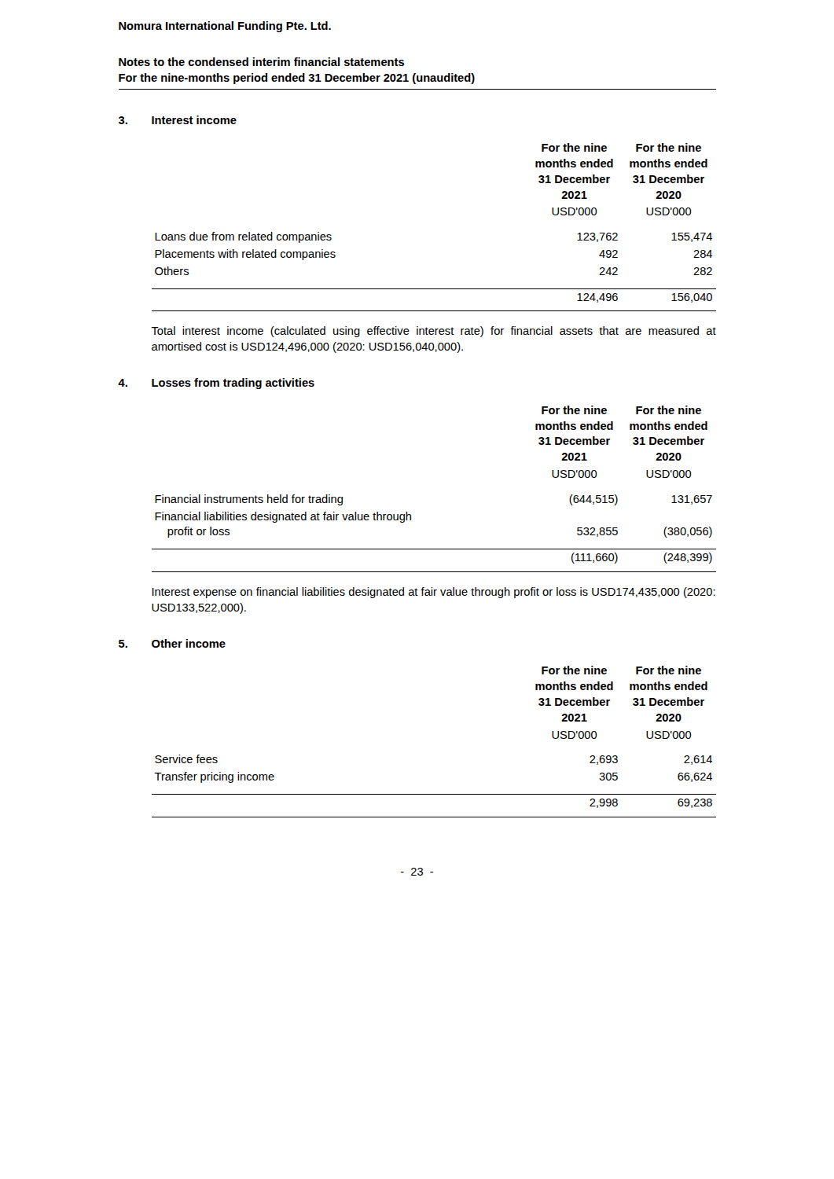Nomura International Funding Pte. Ltd.
Notes to the condensed interim financial statements
For the nine-months period ended 31 December 2021 (unaudited)
3. Interest income
| | For the nine months ended 31 December 2021 | For the nine months ended 31 December 2020 |
| | USD'000 | USD'000 |
| Loans due from related companies | 123,762 | 155,474 |
| Placements with related companies | 492 | 284 |
| Others | 242 | 282 |
| | 124,496 | 156,040 |
Total interest income (calculated using effective interest rate) for financial assets that are measured at amortised cost is USD124,496,000 (2020: USD156,040,000).
4. Losses from trading activities
| | For the nine months ended 31 December 2021 | For the nine months ended 31 December 2020 |
| | USD'000 | USD'000 |
| Financial instruments held for trading | (644,515) | 131,657 |
| Financial liabilities designated at fair value through profit or loss | 532,855 | (380,056) |
| | (111,660) | (248,399) |
Interest expense on financial liabilities designated at fair value through profit or loss is USD174,435,000 (2020: USD133,522,000).
5. Other income
| | For the nine months ended 31 December 2021 | For the nine months ended 31 December 2020 |
| | USD'000 | USD'000 |
| Service fees | 2,693 | 2,614 |
| Transfer pricing income | 305 | 66,624 |
| | 2,998 | 69,238 |
- 23 -